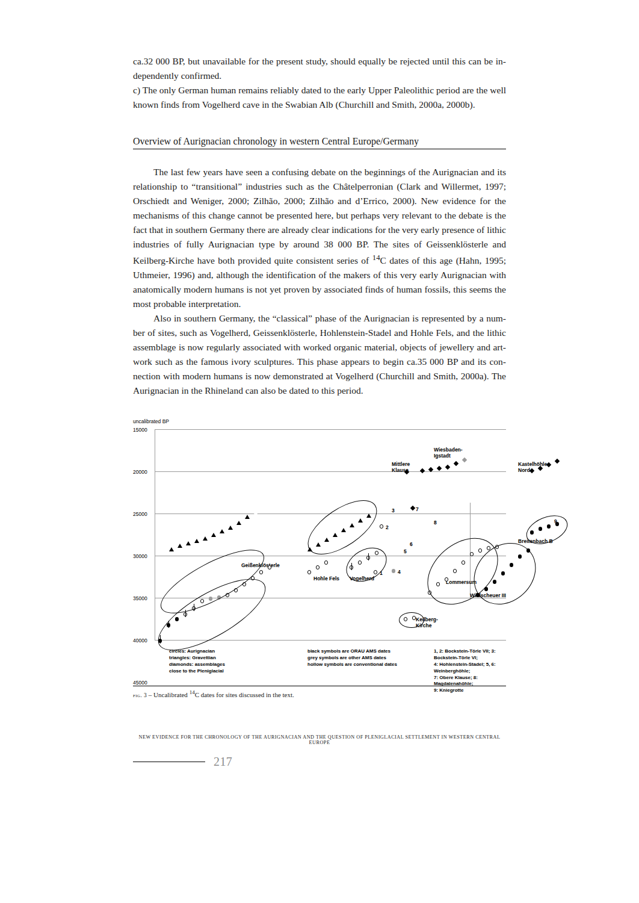ca.32 000 BP, but unavailable for the present study, should equally be rejected until this can be independently confirmed.
c) The only German human remains reliably dated to the early Upper Paleolithic period are the well known finds from Vogelherd cave in the Swabian Alb (Churchill and Smith, 2000a, 2000b).
Overview of Aurignacian chronology in western Central Europe/Germany
The last few years have seen a confusing debate on the beginnings of the Aurignacian and its relationship to “transitional” industries such as the Châtelperronian (Clark and Willermet, 1997; Orschiedt and Weniger, 2000; Zilhão, 2000; Zilhão and d’Errico, 2000). New evidence for the mechanisms of this change cannot be presented here, but perhaps very relevant to the debate is the fact that in southern Germany there are already clear indications for the very early presence of lithic industries of fully Aurignacian type by around 38 000 BP. The sites of Geissenklösterle and Keilberg-Kirche have both provided quite consistent series of 14C dates of this age (Hahn, 1995; Uthmeier, 1996) and, although the identification of the makers of this very early Aurignacian with anatomically modern humans is not yet proven by associated finds of human fossils, this seems the most probable interpretation.
Also in southern Germany, the “classical” phase of the Aurignacian is represented by a number of sites, such as Vogelherd, Geissenklösterle, Hohlenstein-Stadel and Hohle Fels, and the lithic assemblage is now regularly associated with worked organic material, objects of jewellery and artwork such as the famous ivory sculptures. This phase appears to begin ca.35 000 BP and its connection with modern humans is now demonstrated at Vogelherd (Churchill and Smith, 2000a). The Aurignacian in the Rhineland can also be dated to this period.
uncalibrated BP
15000
20000
25000
30000
35000
40000
45000
Mittlere
Klause
Wiesbaden-
Igstadt
Kastelhöhle
Nord
Breitenbach B
Lommersum
Wildscheuer III
Keilberg-
Kirche
Geißenklösterle
Hohle Fels
Vogelherd
3
7
2
8
6
5
1
4
9
circles: Aurignacian
triangles: Gravettian
diamonds: assemblages
close to the Pleniglacial
black symbols are ORAU AMS dates
grey symbols are other AMS dates
hollow symbols are conventional dates
1, 2: Bockstein-Törle VII; 3: Bockstein-Törle VI;
4: Hohlenstein-Stadel; 5, 6: Weinberghöhle;
7: Obere Klause; 8: Magdalenahöhle;
9: Kniegrotte
fig. 3 – Uncalibrated 14C dates for sites discussed in the text.
New evidence for the chronology of the Aurignacian and the question of Pleniglacial settlement in western Central Europe
217